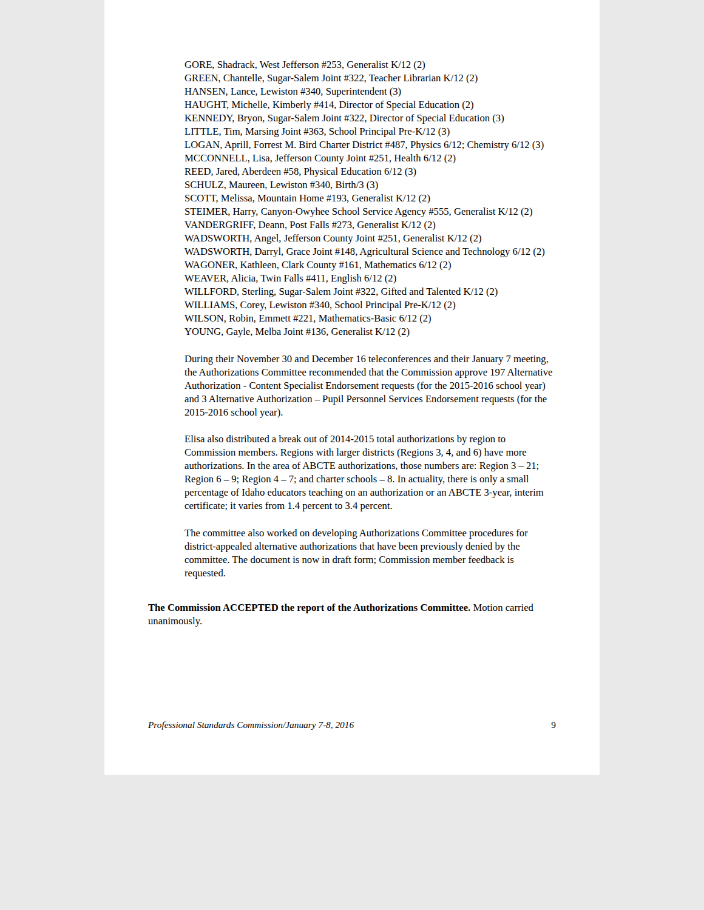GORE, Shadrack, West Jefferson #253, Generalist K/12 (2)
GREEN, Chantelle, Sugar-Salem Joint #322, Teacher Librarian K/12 (2)
HANSEN, Lance, Lewiston #340, Superintendent (3)
HAUGHT, Michelle, Kimberly #414, Director of Special Education (2)
KENNEDY, Bryon, Sugar-Salem Joint #322, Director of Special Education (3)
LITTLE, Tim, Marsing Joint #363, School Principal Pre-K/12 (3)
LOGAN, Aprill, Forrest M. Bird Charter District #487, Physics 6/12; Chemistry 6/12 (3)
MCCONNELL, Lisa, Jefferson County Joint #251, Health 6/12 (2)
REED, Jared, Aberdeen #58, Physical Education 6/12 (3)
SCHULZ, Maureen, Lewiston #340, Birth/3 (3)
SCOTT, Melissa, Mountain Home #193, Generalist K/12 (2)
STEIMER, Harry, Canyon-Owyhee School Service Agency #555, Generalist K/12 (2)
VANDERGRIFF, Deann, Post Falls #273, Generalist K/12 (2)
WADSWORTH, Angel, Jefferson County Joint #251, Generalist K/12 (2)
WADSWORTH, Darryl, Grace Joint #148, Agricultural Science and Technology 6/12 (2)
WAGONER, Kathleen, Clark County #161, Mathematics 6/12 (2)
WEAVER, Alicia, Twin Falls #411, English 6/12 (2)
WILLFORD, Sterling, Sugar-Salem Joint #322, Gifted and Talented K/12 (2)
WILLIAMS, Corey, Lewiston #340, School Principal Pre-K/12 (2)
WILSON, Robin, Emmett #221, Mathematics-Basic 6/12 (2)
YOUNG, Gayle, Melba Joint #136, Generalist K/12 (2)
During their November 30 and December 16 teleconferences and their January 7 meeting, the Authorizations Committee recommended that the Commission approve 197 Alternative Authorization - Content Specialist Endorsement requests (for the 2015-2016 school year) and 3 Alternative Authorization – Pupil Personnel Services Endorsement requests (for the 2015-2016 school year).
Elisa also distributed a break out of 2014-2015 total authorizations by region to Commission members. Regions with larger districts (Regions 3, 4, and 6) have more authorizations. In the area of ABCTE authorizations, those numbers are: Region 3 – 21; Region 6 – 9; Region 4 – 7; and charter schools – 8. In actuality, there is only a small percentage of Idaho educators teaching on an authorization or an ABCTE 3-year, interim certificate; it varies from 1.4 percent to 3.4 percent.
The committee also worked on developing Authorizations Committee procedures for district-appealed alternative authorizations that have been previously denied by the committee. The document is now in draft form; Commission member feedback is requested.
The Commission ACCEPTED the report of the Authorizations Committee. Motion carried unanimously.
Professional Standards Commission/January 7-8, 2016 9